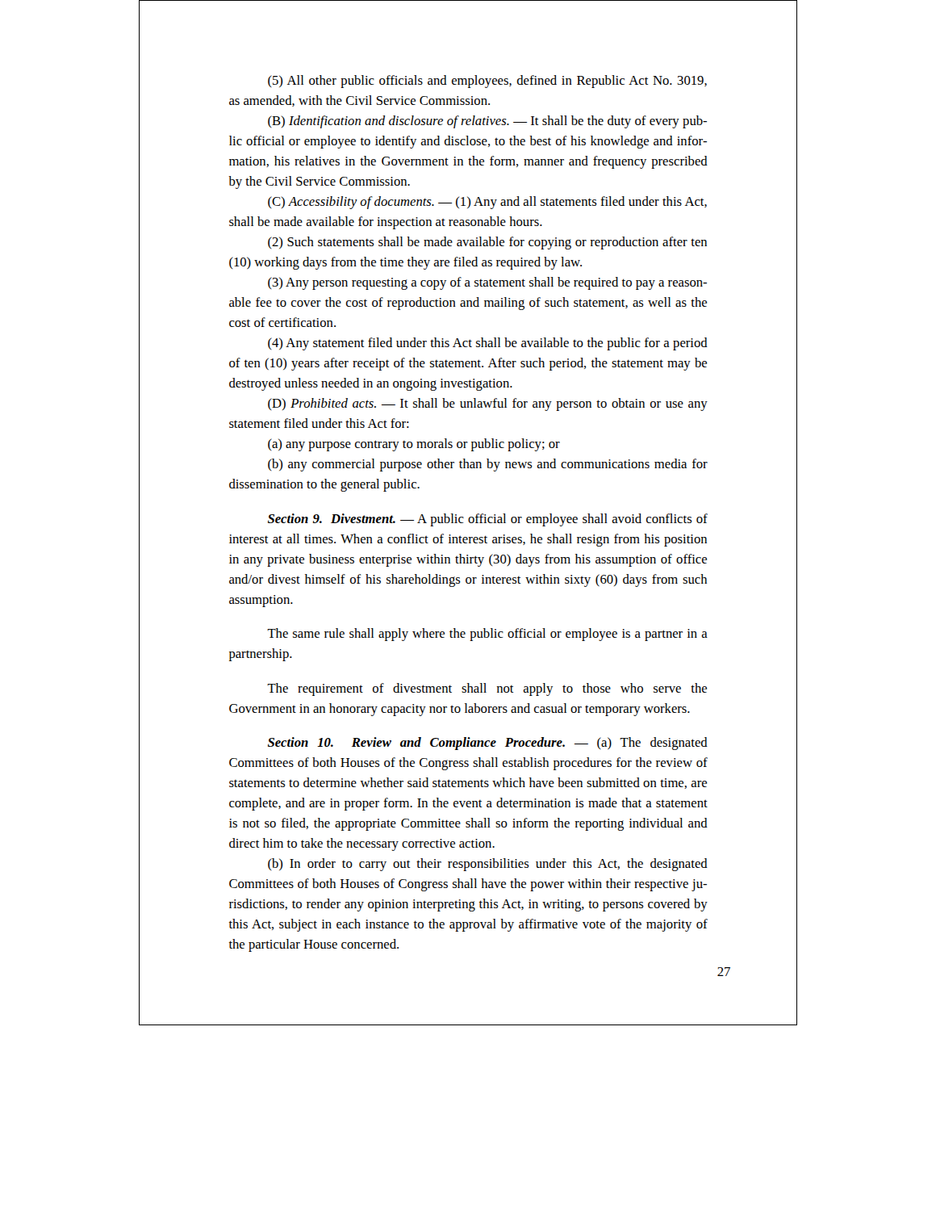(5) All other public officials and employees, defined in Republic Act No. 3019, as amended, with the Civil Service Commission.
(B) Identification and disclosure of relatives. — It shall be the duty of every public official or employee to identify and disclose, to the best of his knowledge and information, his relatives in the Government in the form, manner and frequency prescribed by the Civil Service Commission.
(C) Accessibility of documents. — (1) Any and all statements filed under this Act, shall be made available for inspection at reasonable hours.
(2) Such statements shall be made available for copying or reproduction after ten (10) working days from the time they are filed as required by law.
(3) Any person requesting a copy of a statement shall be required to pay a reasonable fee to cover the cost of reproduction and mailing of such statement, as well as the cost of certification.
(4) Any statement filed under this Act shall be available to the public for a period of ten (10) years after receipt of the statement. After such period, the statement may be destroyed unless needed in an ongoing investigation.
(D) Prohibited acts. — It shall be unlawful for any person to obtain or use any statement filed under this Act for:
(a) any purpose contrary to morals or public policy; or
(b) any commercial purpose other than by news and communications media for dissemination to the general public.
Section 9. Divestment. — A public official or employee shall avoid conflicts of interest at all times. When a conflict of interest arises, he shall resign from his position in any private business enterprise within thirty (30) days from his assumption of office and/or divest himself of his shareholdings or interest within sixty (60) days from such assumption.
The same rule shall apply where the public official or employee is a partner in a partnership.
The requirement of divestment shall not apply to those who serve the Government in an honorary capacity nor to laborers and casual or temporary workers.
Section 10. Review and Compliance Procedure. — (a) The designated Committees of both Houses of the Congress shall establish procedures for the review of statements to determine whether said statements which have been submitted on time, are complete, and are in proper form. In the event a determination is made that a statement is not so filed, the appropriate Committee shall so inform the reporting individual and direct him to take the necessary corrective action.
(b) In order to carry out their responsibilities under this Act, the designated Committees of both Houses of Congress shall have the power within their respective jurisdictions, to render any opinion interpreting this Act, in writing, to persons covered by this Act, subject in each instance to the approval by affirmative vote of the majority of the particular House concerned.
27